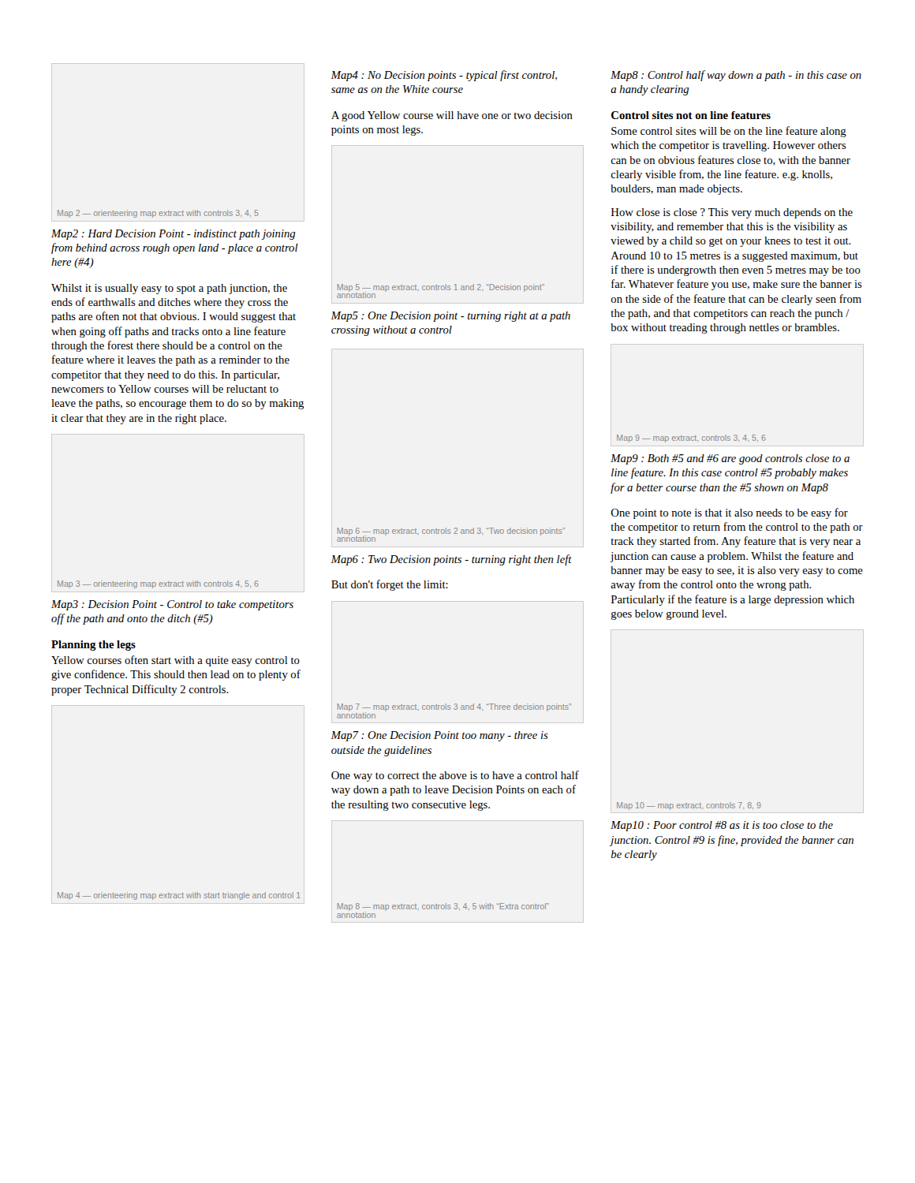Map 2 — orienteering map extract with controls 3, 4, 5
Map2 : Hard Decision Point - indistinct path joining from behind across rough open land - place a control here (#4)
Whilst it is usually easy to spot a path junction, the ends of earthwalls and ditches where they cross the paths are often not that obvious. I would suggest that when going off paths and tracks onto a line feature through the forest there should be a control on the feature where it leaves the path as a reminder to the competitor that they need to do this. In particular, newcomers to Yellow courses will be reluctant to leave the paths, so encourage them to do so by making it clear that they are in the right place.
Map 3 — orienteering map extract with controls 4, 5, 6
Map3 : Decision Point - Control to take competitors off the path and onto the ditch (#5)
Planning the legs
Yellow courses often start with a quite easy control to give confidence. This should then lead on to plenty of proper Technical Difficulty 2 controls.
Map 4 — orienteering map extract with start triangle and control 1
Map4 : No Decision points - typical first control, same as on the White course
A good Yellow course will have one or two decision points on most legs.
Map 5 — map extract, controls 1 and 2, “Decision point” annotation
Map5 : One Decision point - turning right at a path crossing without a control
Map 6 — map extract, controls 2 and 3, “Two decision points” annotation
Map6 : Two Decision points - turning right then left
But don't forget the limit:
Map 7 — map extract, controls 3 and 4, “Three decision points” annotation
Map7 : One Decision Point too many - three is outside the guidelines
One way to correct the above is to have a control half way down a path to leave Decision Points on each of the resulting two consecutive legs.
Map 8 — map extract, controls 3, 4, 5 with “Extra control” annotation
Map8 : Control half way down a path - in this case on a handy clearing
Control sites not on line features
Some control sites will be on the line feature along which the competitor is travelling. However others can be on obvious features close to, with the banner clearly visible from, the line feature. e.g. knolls, boulders, man made objects.
How close is close ? This very much depends on the visibility, and remember that this is the visibility as viewed by a child so get on your knees to test it out. Around 10 to 15 metres is a suggested maximum, but if there is undergrowth then even 5 metres may be too far. Whatever feature you use, make sure the banner is on the side of the feature that can be clearly seen from the path, and that competitors can reach the punch / box without treading through nettles or brambles.
Map 9 — map extract, controls 3, 4, 5, 6
Map9 : Both #5 and #6 are good controls close to a line feature. In this case control #5 probably makes for a better course than the #5 shown on Map8
One point to note is that it also needs to be easy for the competitor to return from the control to the path or track they started from. Any feature that is very near a junction can cause a problem. Whilst the feature and banner may be easy to see, it is also very easy to come away from the control onto the wrong path. Particularly if the feature is a large depression which goes below ground level.
Map 10 — map extract, controls 7, 8, 9
Map10 : Poor control #8 as it is too close to the junction. Control #9 is fine, provided the banner can be clearly